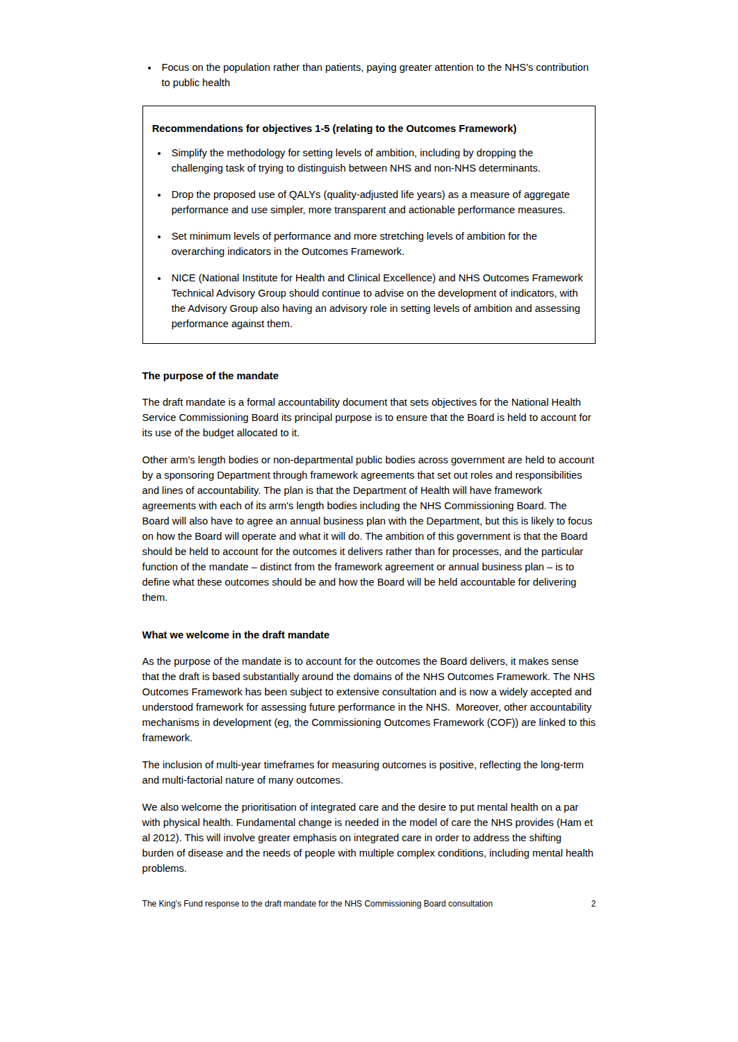Focus on the population rather than patients, paying greater attention to the NHS's contribution to public health
Recommendations for objectives 1-5 (relating to the Outcomes Framework)
Simplify the methodology for setting levels of ambition, including by dropping the challenging task of trying to distinguish between NHS and non-NHS determinants.
Drop the proposed use of QALYs (quality-adjusted life years) as a measure of aggregate performance and use simpler, more transparent and actionable performance measures.
Set minimum levels of performance and more stretching levels of ambition for the overarching indicators in the Outcomes Framework.
NICE (National Institute for Health and Clinical Excellence) and NHS Outcomes Framework Technical Advisory Group should continue to advise on the development of indicators, with the Advisory Group also having an advisory role in setting levels of ambition and assessing performance against them.
The purpose of the mandate
The draft mandate is a formal accountability document that sets objectives for the National Health Service Commissioning Board its principal purpose is to ensure that the Board is held to account for its use of the budget allocated to it.
Other arm's length bodies or non-departmental public bodies across government are held to account by a sponsoring Department through framework agreements that set out roles and responsibilities and lines of accountability. The plan is that the Department of Health will have framework agreements with each of its arm's length bodies including the NHS Commissioning Board. The Board will also have to agree an annual business plan with the Department, but this is likely to focus on how the Board will operate and what it will do. The ambition of this government is that the Board should be held to account for the outcomes it delivers rather than for processes, and the particular function of the mandate – distinct from the framework agreement or annual business plan – is to define what these outcomes should be and how the Board will be held accountable for delivering them.
What we welcome in the draft mandate
As the purpose of the mandate is to account for the outcomes the Board delivers, it makes sense that the draft is based substantially around the domains of the NHS Outcomes Framework. The NHS Outcomes Framework has been subject to extensive consultation and is now a widely accepted and understood framework for assessing future performance in the NHS. Moreover, other accountability mechanisms in development (eg, the Commissioning Outcomes Framework (COF)) are linked to this framework.
The inclusion of multi-year timeframes for measuring outcomes is positive, reflecting the long-term and multi-factorial nature of many outcomes.
We also welcome the prioritisation of integrated care and the desire to put mental health on a par with physical health. Fundamental change is needed in the model of care the NHS provides (Ham et al 2012). This will involve greater emphasis on integrated care in order to address the shifting burden of disease and the needs of people with multiple complex conditions, including mental health problems.
The King's Fund response to the draft mandate for the NHS Commissioning Board consultation 2